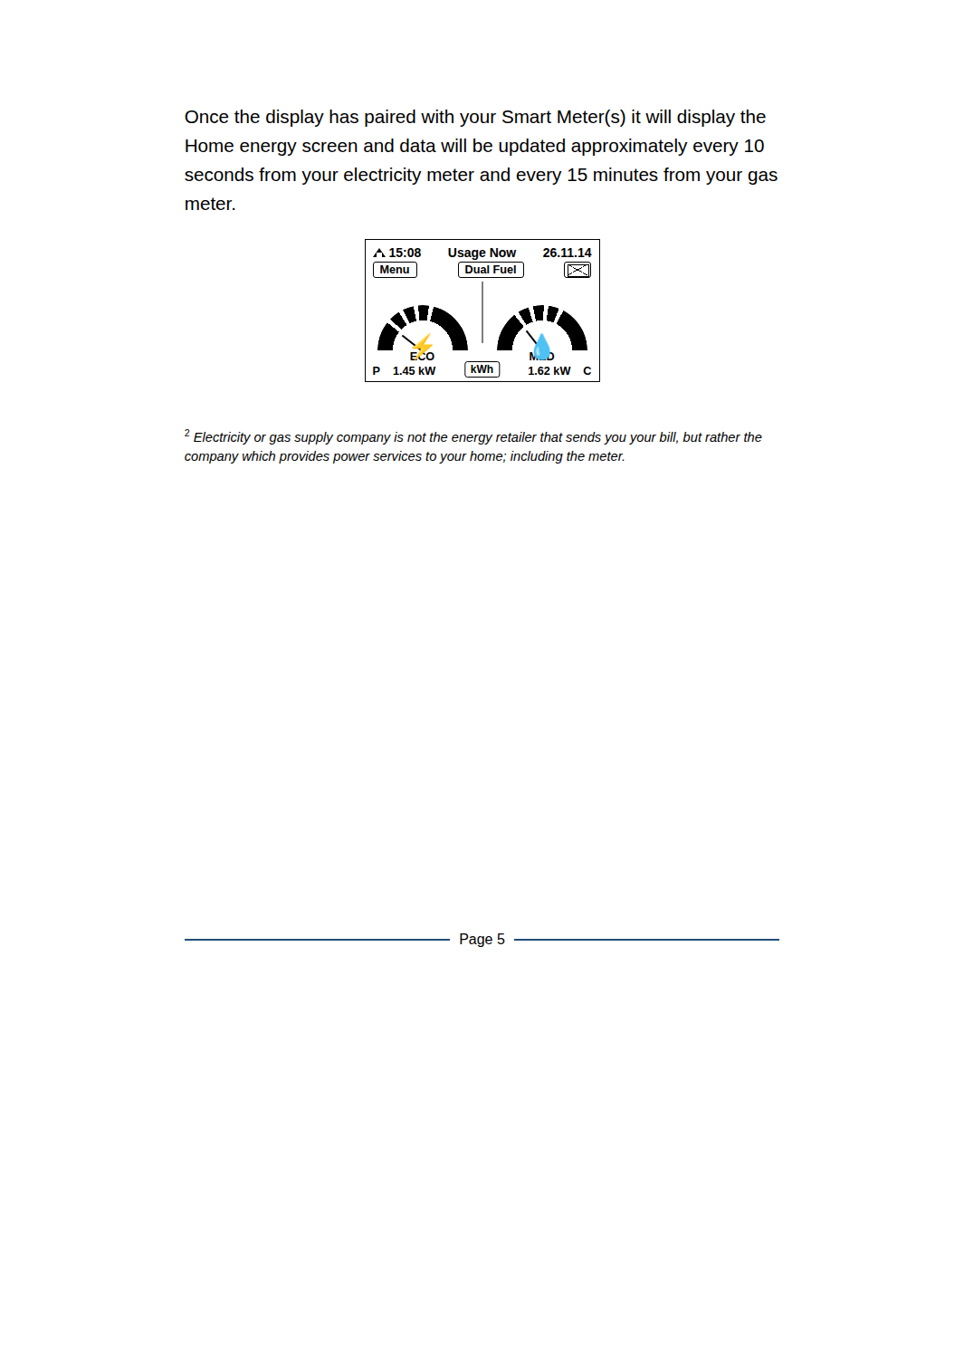Once the display has paired with your Smart Meter(s) it will display the Home energy screen and data will be updated approximately every 10 seconds from your electricity meter and every 15 minutes from your gas meter.
15:08 Usage Now 26.11.14
Menu Dual Fuel
⚡
ECO
💧
MED
P 1.45 kW kWh 1.62 kW C
2 Electricity or gas supply company is not the energy retailer that sends you your bill, but rather the company which provides power services to your home; including the meter.
Page 5